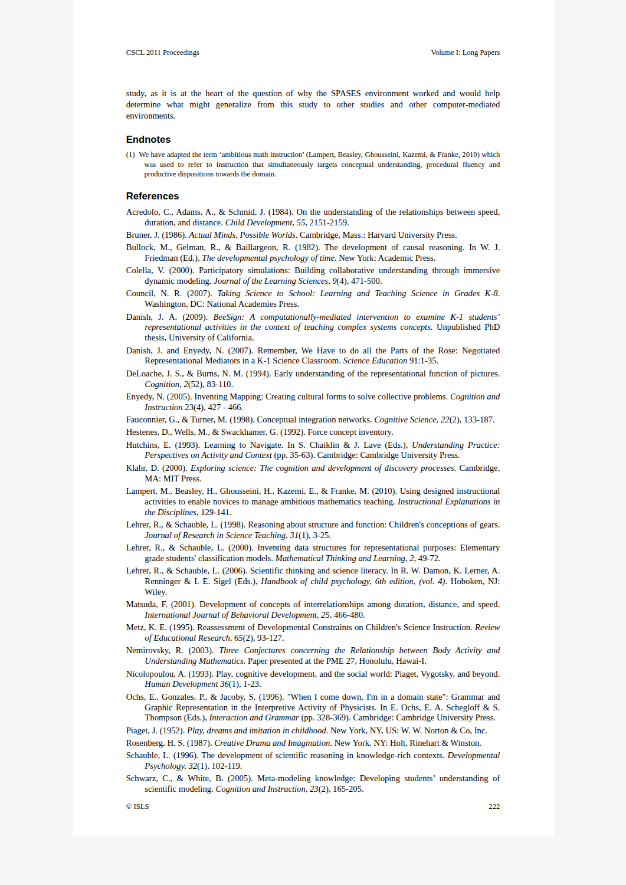CSCL 2011 Proceedings
Volume I: Long Papers
study, as it is at the heart of the question of why the SPASES environment worked and would help determine what might generalize from this study to other studies and other computer-mediated environments.
Endnotes
(1) We have adapted the term ‘ambitious math instruction’ (Lampert, Beasley, Ghousseini, Kazemi, & Franke, 2010) which was used to refer to instruction that simultaneously targets conceptual understanding, procedural fluency and productive dispositions towards the domain.
References
Acredolo, C., Adams, A., & Schmid, J. (1984). On the understanding of the relationships between speed, duration, and distance. Child Development, 55, 2151-2159.
Bruner, J. (1986). Actual Minds, Possible Worlds. Cambridge, Mass.: Harvard University Press.
Bullock, M., Gelman, R., & Baillargeon, R. (1982). The development of causal reasoning. In W. J. Friedman (Ed.), The developmental psychology of time. New York: Academic Press.
Colella, V. (2000). Participatory simulations: Building collaborative understanding through immersive dynamic modeling. Journal of the Learning Sciences, 9(4), 471-500.
Council, N. R. (2007). Taking Science to School: Learning and Teaching Science in Grades K-8. Washington, DC: National Academies Press.
Danish, J. A. (2009). BeeSign: A computationally-mediated intervention to examine K-1 students’ representational activities in the context of teaching complex systems concepts. Unpublished PhD thesis, University of California.
Danish, J. and Enyedy, N. (2007). Remember, We Have to do all the Parts of the Rose: Negotiated Representational Mediators in a K-1 Science Classroom. Science Education 91:1-35.
DeLoache, J. S., & Burns, N. M. (1994). Early understanding of the representational function of pictures. Cognition, 2(52), 83-110.
Enyedy, N. (2005). Inventing Mapping: Creating cultural forms to solve collective problems. Cognition and Instruction 23(4), 427 - 466.
Fauconnier, G., & Turner, M. (1998). Conceptual integration networks. Cognitive Science, 22(2), 133-187.
Hestenes, D., Wells, M., & Swackhamer, G. (1992). Force concept inventory.
Hutchins, E. (1993). Learning to Navigate. In S. Chaiklin & J. Lave (Eds.), Understanding Practice: Perspectives on Activity and Context (pp. 35-63). Cambridge: Cambridge University Press.
Klahr, D. (2000). Exploring science: The cognition and development of discovery processes. Cambridge, MA: MIT Press.
Lampert, M., Beasley, H., Ghousseini, H., Kazemi, E., & Franke, M. (2010). Using designed instructional activities to enable novices to manage ambitious mathematics teaching. Instructional Explanations in the Disciplines, 129-141.
Lehrer, R., & Schauble, L. (1998). Reasoning about structure and function: Children's conceptions of gears. Journal of Research in Science Teaching, 31(1), 3-25.
Lehrer, R., & Schauble, L. (2000). Inventing data structures for representational purposes: Elementary grade students' classification models. Mathematical Thinking and Learning, 2, 49-72.
Lehrer, R., & Schauble, L. (2006). Scientific thinking and science literacy. In R. W. Damon, K. Lerner, A. Renninger & I. E. Sigel (Eds.), Handbook of child psychology, 6th edition, (vol. 4). Hoboken, NJ: Wiley.
Matsuda, F. (2001). Development of concepts of interrelationships among duration, distance, and speed. International Journal of Behavioral Development, 25, 466-480.
Metz, K. E. (1995). Reassessment of Developmental Constraints on Children's Science Instruction. Review of Educational Research, 65(2), 93-127.
Nemirovsky, R. (2003). Three Conjectures concerning the Relationship between Body Activity and Understanding Mathematics. Paper presented at the PME 27, Honolulu, Hawai-I.
Nicolopoulou, A. (1993). Play, cognitive development, and the social world: Piaget, Vygotsky, and beyond. Human Development 36(1), 1-23.
Ochs, E., Gonzales, P., & Jacoby, S. (1996). "When I come down, I'm in a domain state": Grammar and Graphic Representation in the Interpretive Activity of Physicists. In E. Ochs, E. A. Schegloff & S. Thompson (Eds.), Interaction and Grammar (pp. 328-369). Cambridge: Cambridge University Press.
Piaget, J. (1952). Play, dreams and imitation in childhood. New York, NY, US: W. W. Norton & Co, Inc.
Rosenberg, H. S. (1987). Creative Drama and Imagination. New York, NY: Holt, Rinehart & Winston.
Schauble, L. (1996). The development of scientific reasoning in knowledge-rich contexts. Developmental Psychology, 32(1), 102-119.
Schwarz, C., & White, B. (2005). Meta-modeling knowledge: Developing students’ understanding of scientific modeling. Cognition and Instruction, 23(2), 165-205.
© ISLS
222